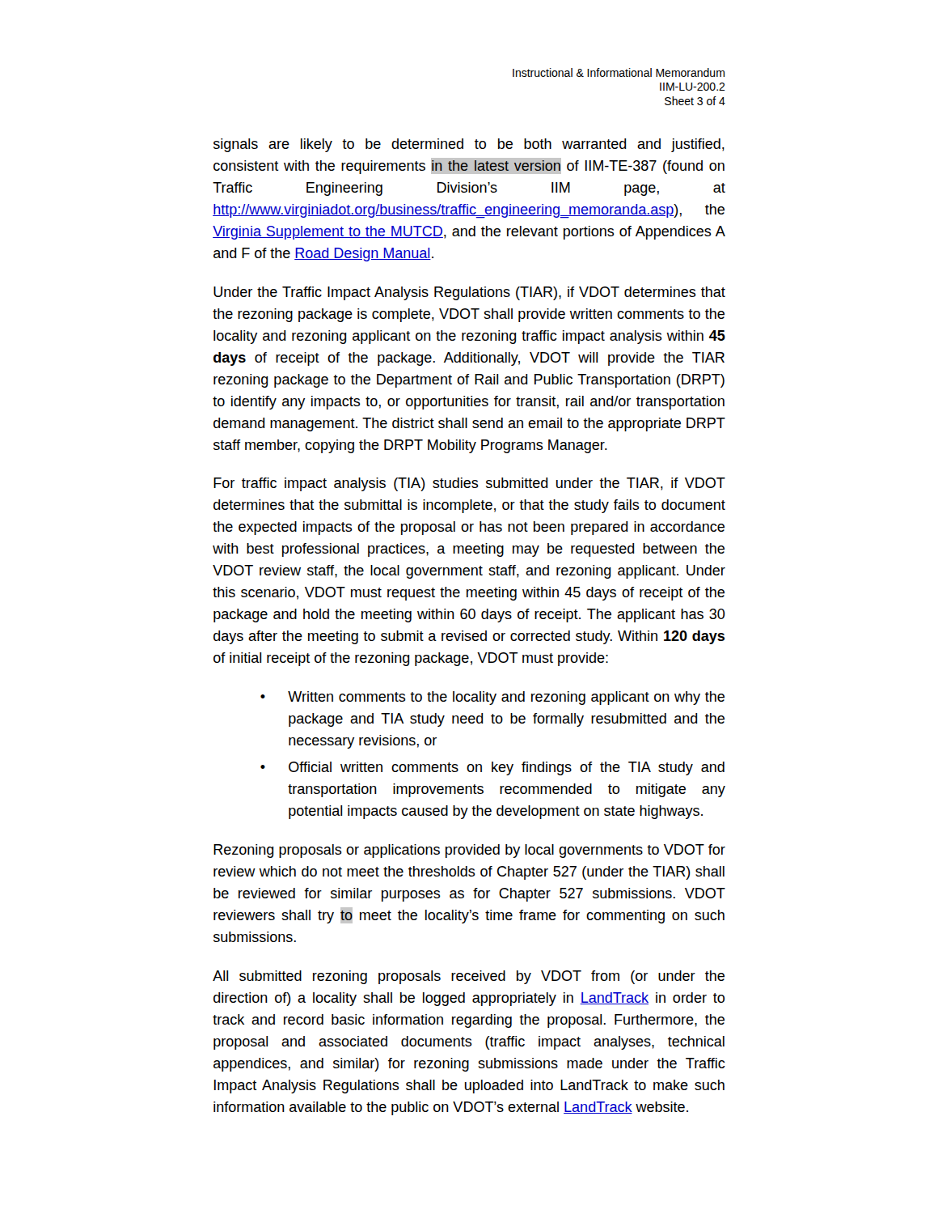Instructional & Informational Memorandum
IIM-LU-200.2
Sheet 3 of 4
signals are likely to be determined to be both warranted and justified, consistent with the requirements in the latest version of IIM-TE-387 (found on Traffic Engineering Division’s IIM page, at http://www.virginiadot.org/business/traffic_engineering_memoranda.asp), the Virginia Supplement to the MUTCD, and the relevant portions of Appendices A and F of the Road Design Manual.
Under the Traffic Impact Analysis Regulations (TIAR), if VDOT determines that the rezoning package is complete, VDOT shall provide written comments to the locality and rezoning applicant on the rezoning traffic impact analysis within 45 days of receipt of the package. Additionally, VDOT will provide the TIAR rezoning package to the Department of Rail and Public Transportation (DRPT) to identify any impacts to, or opportunities for transit, rail and/or transportation demand management. The district shall send an email to the appropriate DRPT staff member, copying the DRPT Mobility Programs Manager.
For traffic impact analysis (TIA) studies submitted under the TIAR, if VDOT determines that the submittal is incomplete, or that the study fails to document the expected impacts of the proposal or has not been prepared in accordance with best professional practices, a meeting may be requested between the VDOT review staff, the local government staff, and rezoning applicant. Under this scenario, VDOT must request the meeting within 45 days of receipt of the package and hold the meeting within 60 days of receipt. The applicant has 30 days after the meeting to submit a revised or corrected study. Within 120 days of initial receipt of the rezoning package, VDOT must provide:
Written comments to the locality and rezoning applicant on why the package and TIA study need to be formally resubmitted and the necessary revisions, or
Official written comments on key findings of the TIA study and transportation improvements recommended to mitigate any potential impacts caused by the development on state highways.
Rezoning proposals or applications provided by local governments to VDOT for review which do not meet the thresholds of Chapter 527 (under the TIAR) shall be reviewed for similar purposes as for Chapter 527 submissions. VDOT reviewers shall try to meet the locality’s time frame for commenting on such submissions.
All submitted rezoning proposals received by VDOT from (or under the direction of) a locality shall be logged appropriately in LandTrack in order to track and record basic information regarding the proposal. Furthermore, the proposal and associated documents (traffic impact analyses, technical appendices, and similar) for rezoning submissions made under the Traffic Impact Analysis Regulations shall be uploaded into LandTrack to make such information available to the public on VDOT’s external LandTrack website.